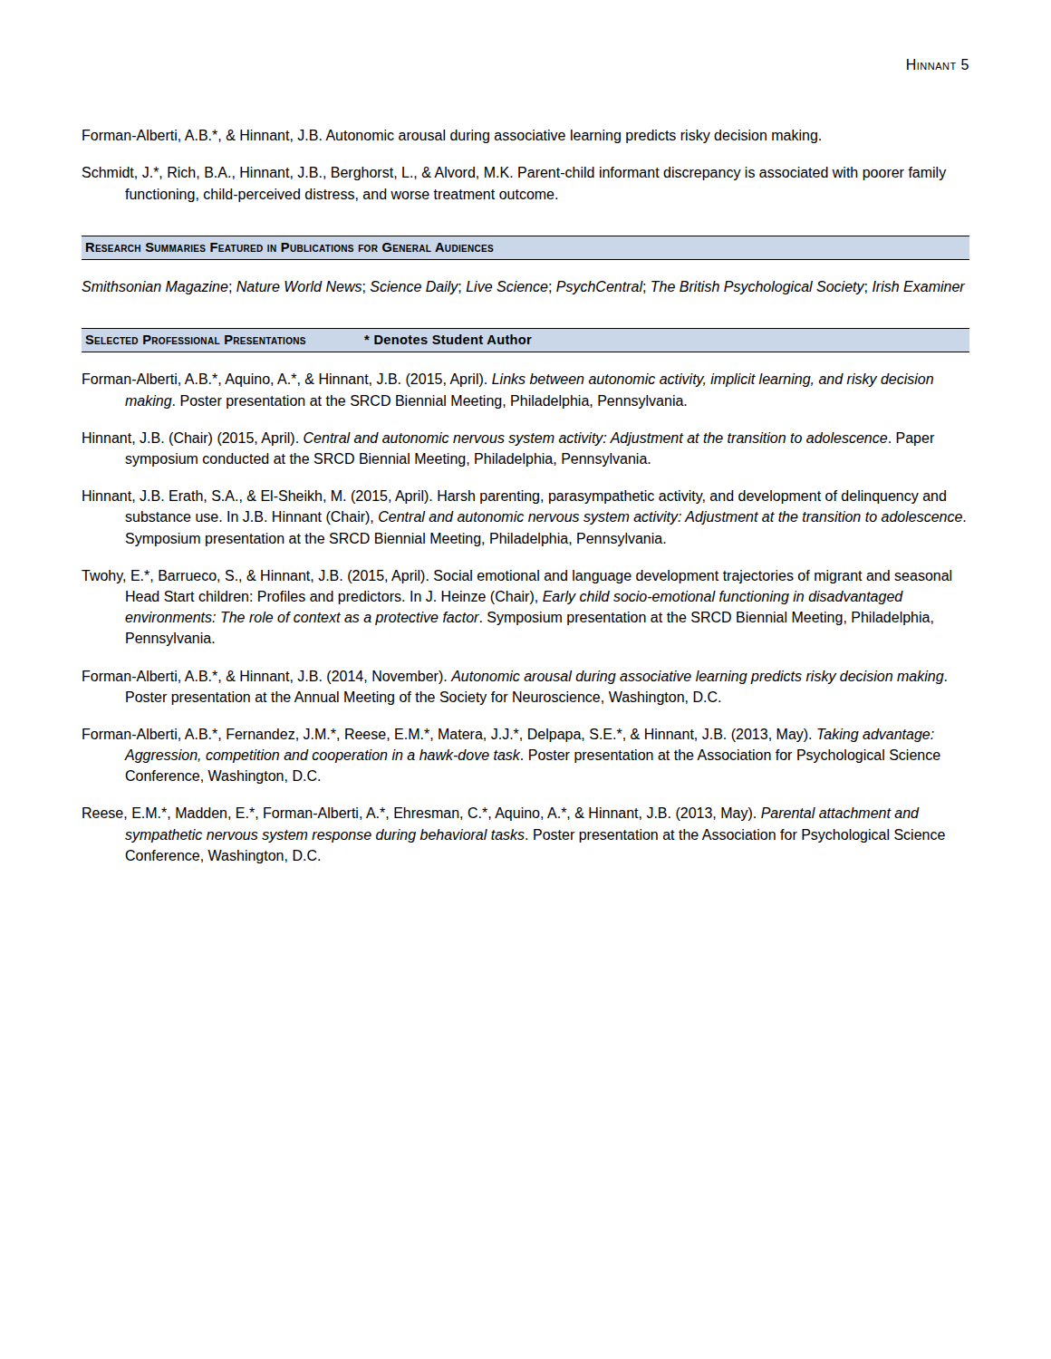Hinnant 5
Forman-Alberti, A.B.*, & Hinnant, J.B. Autonomic arousal during associative learning predicts risky decision making.
Schmidt, J.*, Rich, B.A., Hinnant, J.B., Berghorst, L., & Alvord, M.K. Parent-child informant discrepancy is associated with poorer family functioning, child-perceived distress, and worse treatment outcome.
Research Summaries Featured in Publications for General Audiences
Smithsonian Magazine; Nature World News; Science Daily; Live Science; PsychCentral; The British Psychological Society; Irish Examiner
Selected Professional Presentations * Denotes Student Author
Forman-Alberti, A.B.*, Aquino, A.*, & Hinnant, J.B. (2015, April). Links between autonomic activity, implicit learning, and risky decision making. Poster presentation at the SRCD Biennial Meeting, Philadelphia, Pennsylvania.
Hinnant, J.B. (Chair) (2015, April). Central and autonomic nervous system activity: Adjustment at the transition to adolescence. Paper symposium conducted at the SRCD Biennial Meeting, Philadelphia, Pennsylvania.
Hinnant, J.B. Erath, S.A., & El-Sheikh, M. (2015, April). Harsh parenting, parasympathetic activity, and development of delinquency and substance use. In J.B. Hinnant (Chair), Central and autonomic nervous system activity: Adjustment at the transition to adolescence. Symposium presentation at the SRCD Biennial Meeting, Philadelphia, Pennsylvania.
Twohy, E.*, Barrueco, S., & Hinnant, J.B. (2015, April). Social emotional and language development trajectories of migrant and seasonal Head Start children: Profiles and predictors. In J. Heinze (Chair), Early child socio-emotional functioning in disadvantaged environments: The role of context as a protective factor. Symposium presentation at the SRCD Biennial Meeting, Philadelphia, Pennsylvania.
Forman-Alberti, A.B.*, & Hinnant, J.B. (2014, November). Autonomic arousal during associative learning predicts risky decision making. Poster presentation at the Annual Meeting of the Society for Neuroscience, Washington, D.C.
Forman-Alberti, A.B.*, Fernandez, J.M.*, Reese, E.M.*, Matera, J.J.*, Delpapa, S.E.*, & Hinnant, J.B. (2013, May). Taking advantage: Aggression, competition and cooperation in a hawk-dove task. Poster presentation at the Association for Psychological Science Conference, Washington, D.C.
Reese, E.M.*, Madden, E.*, Forman-Alberti, A.*, Ehresman, C.*, Aquino, A.*, & Hinnant, J.B. (2013, May). Parental attachment and sympathetic nervous system response during behavioral tasks. Poster presentation at the Association for Psychological Science Conference, Washington, D.C.